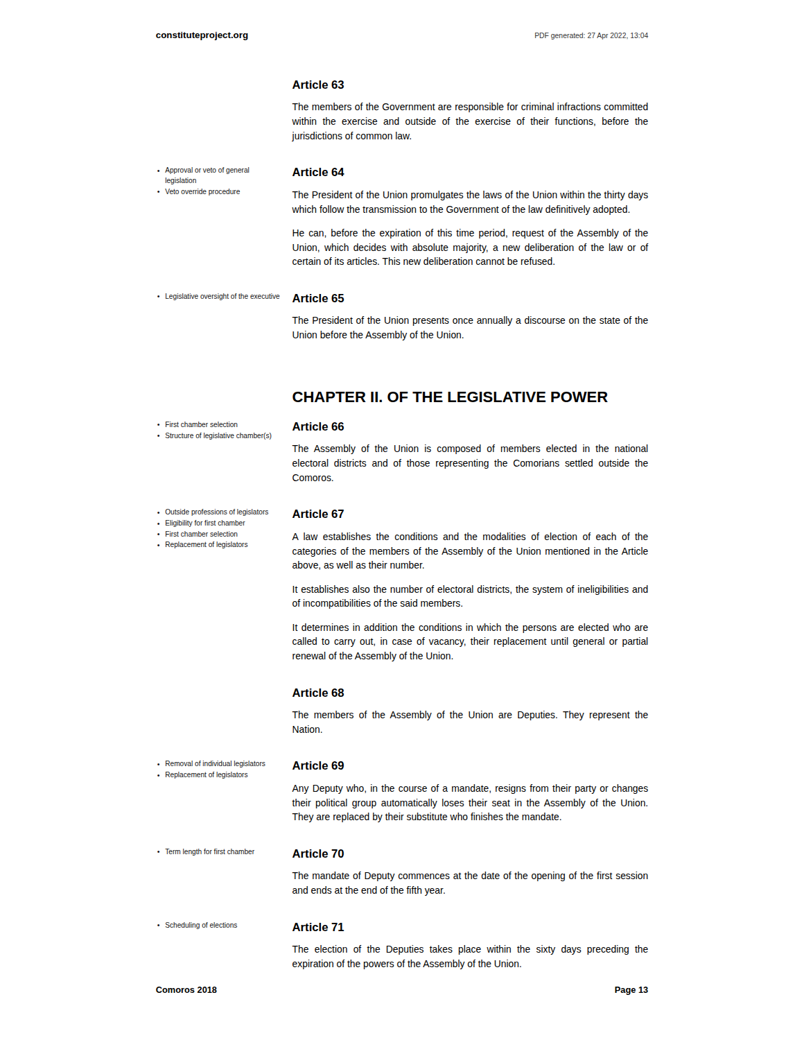constituteproject.org
PDF generated: 27 Apr 2022, 13:04
Article 63
The members of the Government are responsible for criminal infractions committed within the exercise and outside of the exercise of their functions, before the jurisdictions of common law.
Approval or veto of general legislation
Veto override procedure
Article 64
The President of the Union promulgates the laws of the Union within the thirty days which follow the transmission to the Government of the law definitively adopted.
He can, before the expiration of this time period, request of the Assembly of the Union, which decides with absolute majority, a new deliberation of the law or of certain of its articles. This new deliberation cannot be refused.
Legislative oversight of the executive
Article 65
The President of the Union presents once annually a discourse on the state of the Union before the Assembly of the Union.
CHAPTER II. OF THE LEGISLATIVE POWER
First chamber selection
Structure of legislative chamber(s)
Article 66
The Assembly of the Union is composed of members elected in the national electoral districts and of those representing the Comorians settled outside the Comoros.
Outside professions of legislators
Eligibility for first chamber
First chamber selection
Replacement of legislators
Article 67
A law establishes the conditions and the modalities of election of each of the categories of the members of the Assembly of the Union mentioned in the Article above, as well as their number.
It establishes also the number of electoral districts, the system of ineligibilities and of incompatibilities of the said members.
It determines in addition the conditions in which the persons are elected who are called to carry out, in case of vacancy, their replacement until general or partial renewal of the Assembly of the Union.
Article 68
The members of the Assembly of the Union are Deputies. They represent the Nation.
Removal of individual legislators
Replacement of legislators
Article 69
Any Deputy who, in the course of a mandate, resigns from their party or changes their political group automatically loses their seat in the Assembly of the Union. They are replaced by their substitute who finishes the mandate.
Term length for first chamber
Article 70
The mandate of Deputy commences at the date of the opening of the first session and ends at the end of the fifth year.
Scheduling of elections
Article 71
The election of the Deputies takes place within the sixty days preceding the expiration of the powers of the Assembly of the Union.
Comoros 2018
Page 13